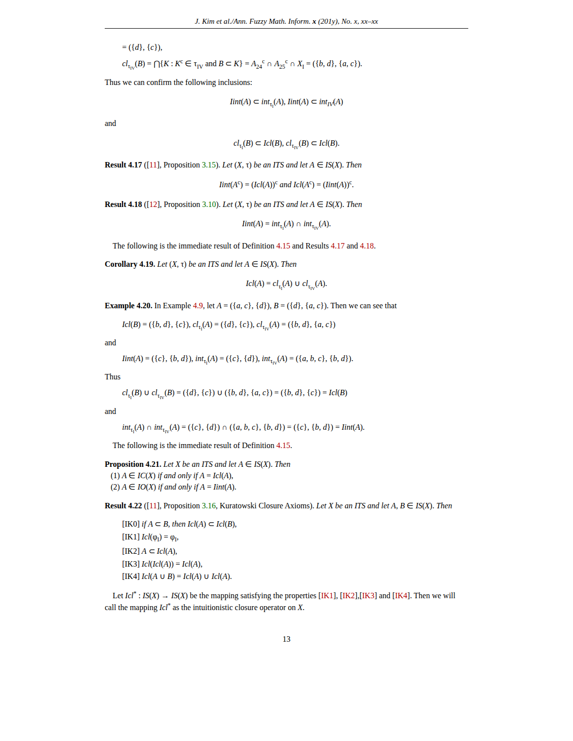J. Kim et al./Ann. Fuzzy Math. Inform. x (201y), No. x, xx–xx
= ({d}, {c}),
clτIV(B) = ⋂{K : Kc ∈ τIV and B ⊂ K} = A24c ∩ A25c ∩ XI = ({b, d}, {a, c}).
Thus we can confirm the following inclusions:
Iint(A) ⊂ intτI(A), Iint(A) ⊂ intIV(A)
and
clτI(B) ⊂ Icl(B), clτIV(B) ⊂ Icl(B).
Result 4.17 ([11], Proposition 3.15). Let (X, τ) be an ITS and let A ∈ IS(X). Then
Iint(Ac) = (Icl(A))c and Icl(Ac) = (Iint(A))c.
Result 4.18 ([12], Proposition 3.10). Let (X, τ) be an ITS and let A ∈ IS(X). Then
Iint(A) = intτI(A) ∩ intτIV(A).
The following is the immediate result of Definition 4.15 and Results 4.17 and 4.18.
Corollary 4.19. Let (X, τ) be an ITS and let A ∈ IS(X). Then
Icl(A) = clτI(A) ∪ clτIV(A).
Example 4.20. In Example 4.9, let A = ({a, c}, {d}), B = ({d}, {a, c}). Then we can see that
Icl(B) = ({b, d}, {c}), clτI(A) = ({d}, {c}), clτIV(A) = ({b, d}, {a, c})
and
Iint(A) = ({c}, {b, d}), intτI(A) = ({c}, {d}), intτIV(A) = ({a, b, c}, {b, d}).
Thus
clτI(B) ∪ clτIV(B) = ({d}, {c}) ∪ ({b, d}, {a, c}) = ({b, d}, {c}) = Icl(B)
and
intτI(A) ∩ intτIV(A) = ({c}, {d}) ∩ ({a, b, c}, {b, d}) = ({c}, {b, d}) = Iint(A).
The following is the immediate result of Definition 4.15.
Proposition 4.21. Let X be an ITS and let A ∈ IS(X). Then
(1) A ∈ IC(X) if and only if A = Icl(A),
(2) A ∈ IO(X) if and only if A = Iint(A).
Result 4.22 ([11], Proposition 3.16, Kuratowski Closure Axioms). Let X be an ITS and let A, B ∈ IS(X). Then
[IK0] if A ⊂ B, then Icl(A) ⊂ Icl(B),
[IK1] Icl(φI) = φI,
[IK2] A ⊂ Icl(A),
[IK3] Icl(Icl(A)) = Icl(A),
[IK4] Icl(A ∪ B) = Icl(A) ∪ Icl(A).
Let Icl* : IS(X) → IS(X) be the mapping satisfying the properties [IK1], [IK2],[IK3] and [IK4]. Then we will call the mapping Icl* as the intuitionistic closure operator on X.
13